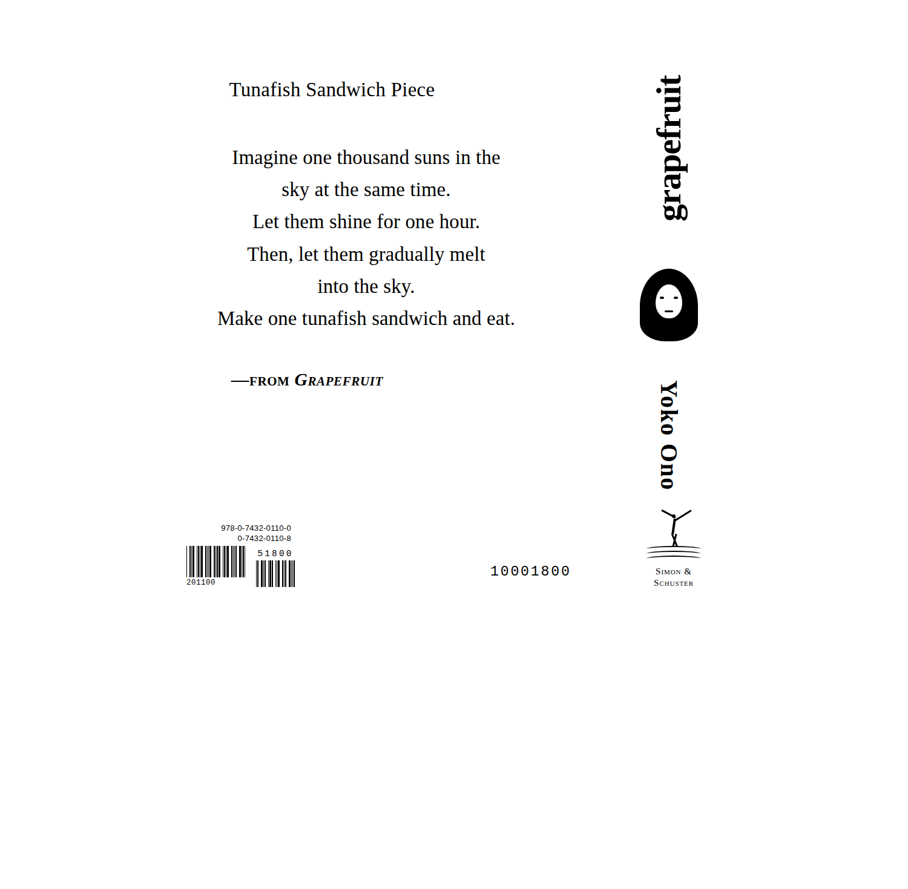Tunafish Sandwich Piece
Imagine one thousand suns in the sky at the same time. Let them shine for one hour. Then, let them gradually melt into the sky. Make one tunafish sandwich and eat.
—from Grapefruit
grapefruit
Yoko Ono
Simon &
Schuster
978-0-7432-0110-0
0-7432-0110-8
201100
51800
10001800